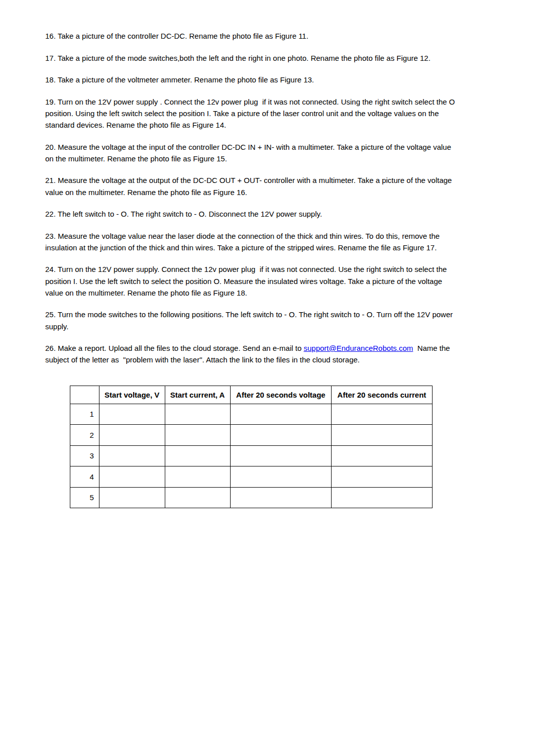16. Take a picture of the controller DC-DC. Rename the photo file as Figure 11.
17. Take a picture of the mode switches,both the left and the right in one photo. Rename the photo file as Figure 12.
18. Take a picture of the voltmeter ammeter. Rename the photo file as Figure 13.
19. Turn on the 12V power supply . Connect the 12v power plug if it was not connected. Using the right switch select the O position. Using the left switch select the position I. Take a picture of the laser control unit and the voltage values on the standard devices. Rename the photo file as Figure 14.
20. Measure the voltage at the input of the controller DC-DC IN + IN- with a multimeter. Take a picture of the voltage value on the multimeter. Rename the photo file as Figure 15.
21. Measure the voltage at the output of the DC-DC OUT + OUT- controller with a multimeter. Take a picture of the voltage value on the multimeter. Rename the photo file as Figure 16.
22. The left switch to - O. The right switch to - O. Disconnect the 12V power supply.
23. Measure the voltage value near the laser diode at the connection of the thick and thin wires. To do this, remove the insulation at the junction of the thick and thin wires. Take a picture of the stripped wires. Rename the file as Figure 17.
24. Turn on the 12V power supply. Connect the 12v power plug if it was not connected. Use the right switch to select the position I. Use the left switch to select the position O. Measure the insulated wires voltage. Take a picture of the voltage value on the multimeter. Rename the photo file as Figure 18.
25. Turn the mode switches to the following positions. The left switch to - O. The right switch to - O. Turn off the 12V power supply.
26. Make a report. Upload all the files to the cloud storage. Send an e-mail to support@EnduranceRobots.com Name the subject of the letter as "problem with the laser". Attach the link to the files in the cloud storage.
| | Start voltage, V | Start current, A | After 20 seconds voltage | After 20 seconds current |
| --- | --- | --- | --- | --- |
| 1 | | | | |
| 2 | | | | |
| 3 | | | | |
| 4 | | | | |
| 5 | | | | |